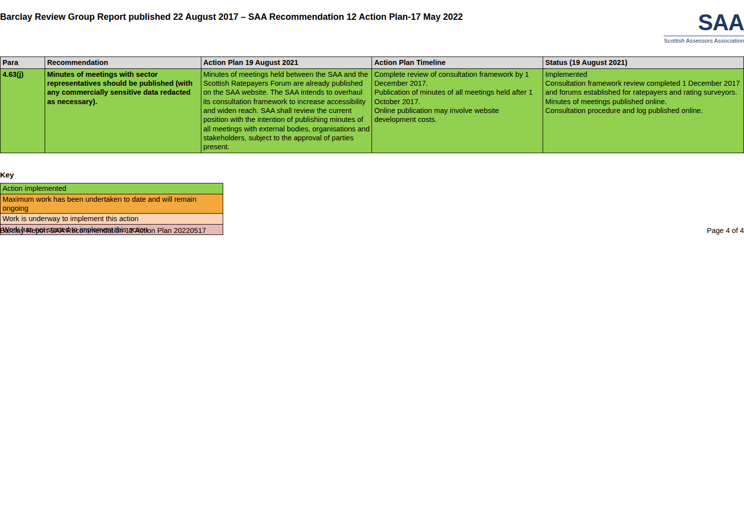Barclay Review Group Report published 22 August 2017 – SAA Recommendation 12 Action Plan-17 May 2022
SAA Scottish Assessors Association
| Para | Recommendation | Action Plan 19 August 2021 | Action Plan Timeline | Status (19 August 2021) |
| --- | --- | --- | --- | --- |
| 4.63(j) | Minutes of meetings with sector representatives should be published (with any commercially sensitive data redacted as necessary). | Minutes of meetings held between the SAA and the Scottish Ratepayers Forum are already published on the SAA website. The SAA intends to overhaul its consultation framework to increase accessibility and widen reach. SAA shall review the current position with the intention of publishing minutes of all meetings with external bodies, organisations and stakeholders, subject to the approval of parties present. | Complete review of consultation framework by 1 December 2017. Publication of minutes of all meetings held after 1 October 2017. Online publication may involve website development costs. | Implemented Consultation framework review completed 1 December 2017 and forums established for ratepayers and rating surveyors. Minutes of meetings published online. Consultation procedure and log published online. |
Key
| Action implemented |
| Maximum work has been undertaken to date and will remain ongoing |
| Work is underway to implement this action |
| Work has not started to implement this action |
Barclay Report SAA Recommendation 12 Action Plan 20220517
Page 4 of 4